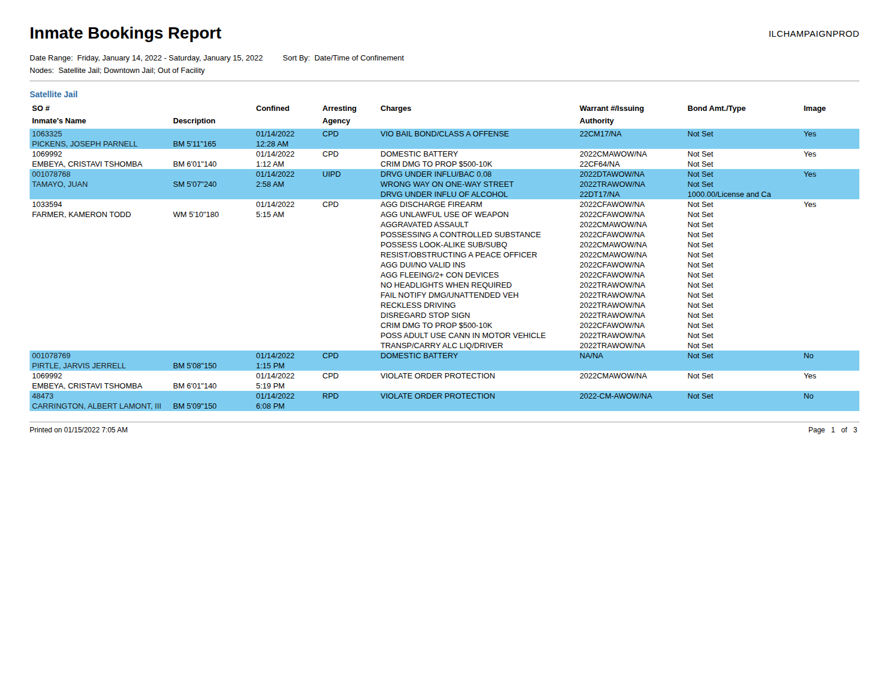ILCHAMPAIGNPROD
Inmate Bookings Report
Date Range: Friday, January 14, 2022 - Saturday, January 15, 2022 Sort By: Date/Time of Confinement
Nodes: Satellite Jail; Downtown Jail; Out of Facility
Satellite Jail
| SO # | | Confined | Arresting | Charges | Warrant #/Issuing | Bond Amt./Type | Image |
| --- | --- | --- | --- | --- | --- | --- | --- |
| Inmate's Name | Description | | Agency | | Authority | | |
| 1063325 | | 01/14/2022 | CPD | VIO BAIL BOND/CLASS A OFFENSE | 22CM17/NA | Not Set | Yes |
| PICKENS, JOSEPH PARNELL | BM 5'11"165 | 12:28 AM | | | | | |
| 1069992 | | 01/14/2022 | CPD | DOMESTIC BATTERY | 2022CMAWOW/NA | Not Set | Yes |
| EMBEYA, CRISTAVI TSHOMBA | BM 6'01"140 | 1:12 AM | | CRIM DMG TO PROP $500-10K | 22CF64/NA | Not Set | |
| 001078768 | | 01/14/2022 | UIPD | DRVG UNDER INFLU/BAC 0.08 | 2022DTAWOW/NA | Not Set | Yes |
| TAMAYO, JUAN | SM 5'07"240 | 2:58 AM | | WRONG WAY ON ONE-WAY STREET | 2022TRAWOW/NA | Not Set | |
| | | | | DRVG UNDER INFLU OF ALCOHOL | 22DT17/NA | 1000.00/License and Ca | |
| 1033594 | | 01/14/2022 | CPD | AGG DISCHARGE FIREARM | 2022CFAWOW/NA | Not Set | Yes |
| FARMER, KAMERON TODD | WM 5'10"180 | 5:15 AM | | AGG UNLAWFUL USE OF WEAPON | 2022CFAWOW/NA | Not Set | |
| | | | | AGGRAVATED ASSAULT | 2022CMAWOW/NA | Not Set | |
| | | | | POSSESSING A CONTROLLED SUBSTANCE | 2022CFAWOW/NA | Not Set | |
| | | | | POSSESS LOOK-ALIKE SUB/SUBQ | 2022CMAWOW/NA | Not Set | |
| | | | | RESIST/OBSTRUCTING A PEACE OFFICER | 2022CMAWOW/NA | Not Set | |
| | | | | AGG DUI/NO VALID INS | 2022CFAWOW/NA | Not Set | |
| | | | | AGG FLEEING/2+ CON DEVICES | 2022CFAWOW/NA | Not Set | |
| | | | | NO HEADLIGHTS WHEN REQUIRED | 2022TRAWOW/NA | Not Set | |
| | | | | FAIL NOTIFY DMG/UNATTENDED VEH | 2022TRAWOW/NA | Not Set | |
| | | | | RECKLESS DRIVING | 2022TRAWOW/NA | Not Set | |
| | | | | DISREGARD STOP SIGN | 2022TRAWOW/NA | Not Set | |
| | | | | CRIM DMG TO PROP $500-10K | 2022CFAWOW/NA | Not Set | |
| | | | | POSS ADULT USE CANN IN MOTOR VEHICLE | 2022TRAWOW/NA | Not Set | |
| | | | | TRANSP/CARRY ALC LIQ/DRIVER | 2022TRAWOW/NA | Not Set | |
| 001078769 | | 01/14/2022 | CPD | DOMESTIC BATTERY | NA/NA | Not Set | No |
| PIRTLE, JARVIS JERRELL | BM 5'08"150 | 1:15 PM | | | | | |
| 1069992 | | 01/14/2022 | CPD | VIOLATE ORDER PROTECTION | 2022CMAWOW/NA | Not Set | Yes |
| EMBEYA, CRISTAVI TSHOMBA | BM 6'01"140 | 5:19 PM | | | | | |
| 48473 | | 01/14/2022 | RPD | VIOLATE ORDER PROTECTION | 2022-CM-AWOW/NA | Not Set | No |
| CARRINGTON, ALBERT LAMONT, III | BM 5'09"150 | 6:08 PM | | | | | |
Printed on 01/15/2022 7:05 AM Page 1 of 3